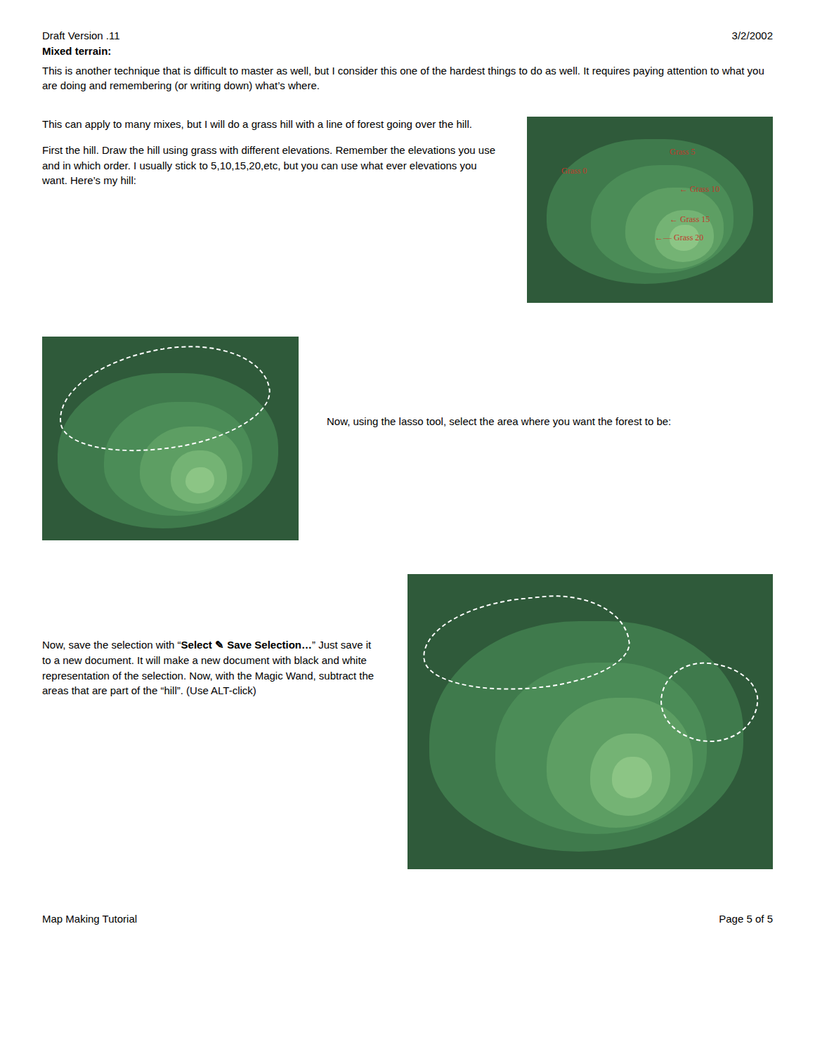Draft Version .11 3/2/2002
Mixed terrain:
This is another technique that is difficult to master as well, but I consider this one of the hardest things to do as well. It requires paying attention to what you are doing and remembering (or writing down) what’s where.
This can apply to many mixes, but I will do a grass hill with a line of forest going over the hill.
First the hill. Draw the hill using grass with different elevations. Remember the elevations you use and in which order. I usually stick to 5,10,15,20,etc, but you can use what ever elevations you want. Here’s my hill:
Grass 0 Grass 5 ← Grass 10 ← Grass 15 ←— Grass 20
Now, using the lasso tool, select the area where you want the forest to be:
Now, save the selection with “Select ✎ Save Selection…” Just save it to a new document. It will make a new document with black and white representation of the selection. Now, with the Magic Wand, subtract the areas that are part of the “hill”. (Use ALT-click)
Map Making Tutorial Page 5 of 5